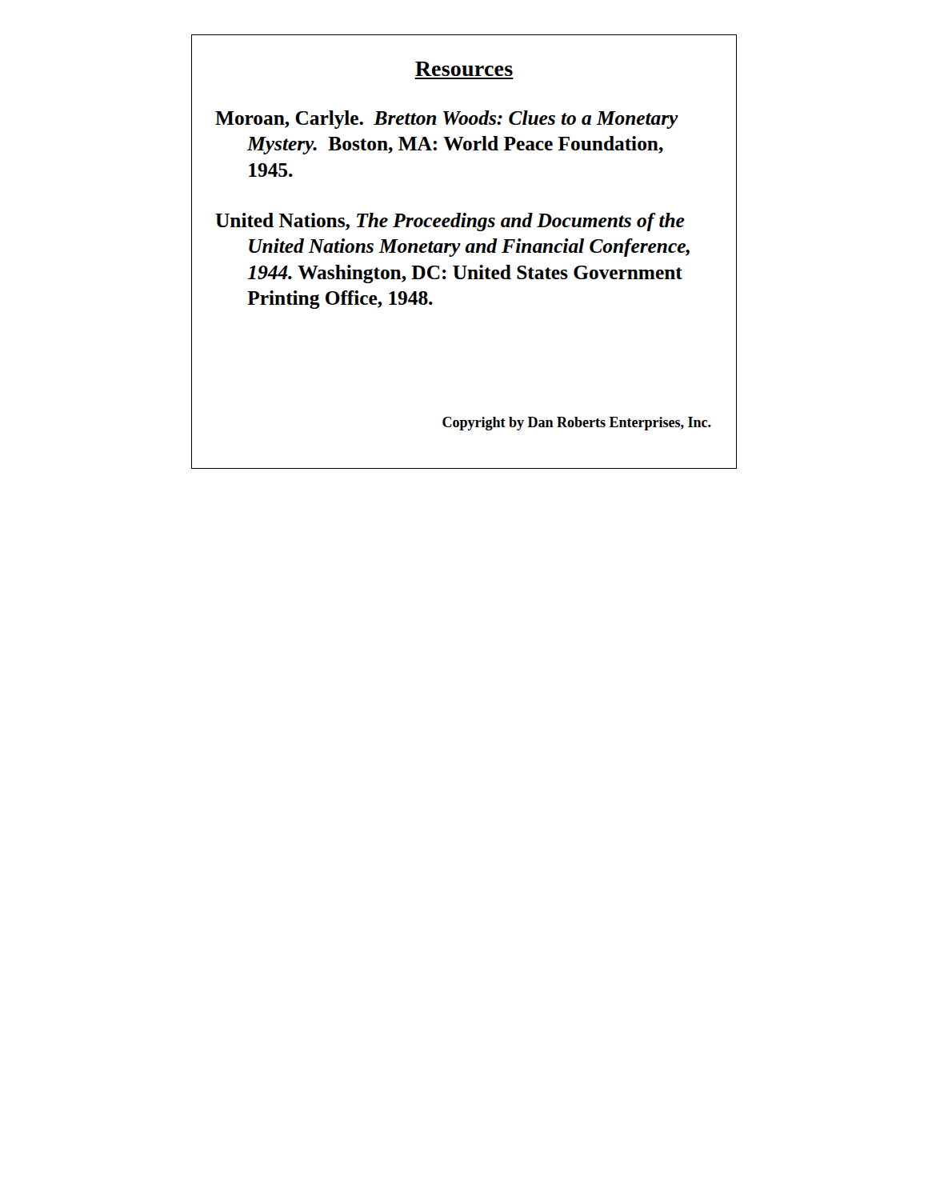Resources
Moroan, Carlyle. Bretton Woods: Clues to a Monetary Mystery. Boston, MA: World Peace Foundation, 1945.
United Nations, The Proceedings and Documents of the United Nations Monetary and Financial Conference, 1944. Washington, DC: United States Government Printing Office, 1948.
Copyright by Dan Roberts Enterprises, Inc.